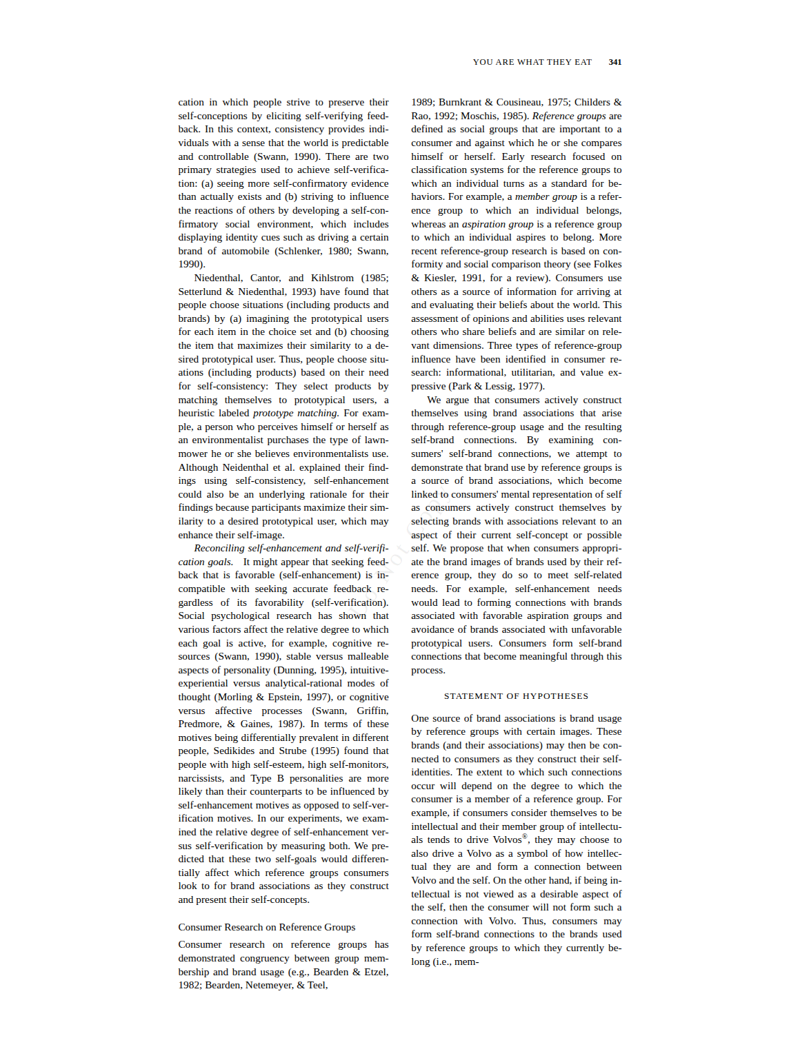YOU ARE WHAT THEY EAT 341
Do Not Copy
cation in which people strive to preserve their self-conceptions by eliciting self-verifying feedback. In this context, consistency provides individuals with a sense that the world is predictable and controllable (Swann, 1990). There are two primary strategies used to achieve self-verification: (a) seeing more self-confirmatory evidence than actually exists and (b) striving to influence the reactions of others by developing a self-confirmatory social environment, which includes displaying identity cues such as driving a certain brand of automobile (Schlenker, 1980; Swann, 1990).
Niedenthal, Cantor, and Kihlstrom (1985; Setterlund & Niedenthal, 1993) have found that people choose situations (including products and brands) by (a) imagining the prototypical users for each item in the choice set and (b) choosing the item that maximizes their similarity to a desired prototypical user. Thus, people choose situations (including products) based on their need for self-consistency: They select products by matching themselves to prototypical users, a heuristic labeled prototype matching. For example, a person who perceives himself or herself as an environmentalist purchases the type of lawnmower he or she believes environmentalists use. Although Neidenthal et al. explained their findings using self-consistency, self-enhancement could also be an underlying rationale for their findings because participants maximize their similarity to a desired prototypical user, which may enhance their self-image.
Reconciling self-enhancement and self-verification goals. It might appear that seeking feedback that is favorable (self-enhancement) is incompatible with seeking accurate feedback regardless of its favorability (self-verification). Social psychological research has shown that various factors affect the relative degree to which each goal is active, for example, cognitive resources (Swann, 1990), stable versus malleable aspects of personality (Dunning, 1995), intuitive-experiential versus analytical-rational modes of thought (Morling & Epstein, 1997), or cognitive versus affective processes (Swann, Griffin, Predmore, & Gaines, 1987). In terms of these motives being differentially prevalent in different people, Sedikides and Strube (1995) found that people with high self-esteem, high self-monitors, narcissists, and Type B personalities are more likely than their counterparts to be influenced by self-enhancement motives as opposed to self-verification motives. In our experiments, we examined the relative degree of self-enhancement versus self-verification by measuring both. We predicted that these two self-goals would differentially affect which reference groups consumers look to for brand associations as they construct and present their self-concepts.
Consumer Research on Reference Groups
Consumer research on reference groups has demonstrated congruency between group membership and brand usage (e.g., Bearden & Etzel, 1982; Bearden, Netemeyer, & Teel,
1989; Burnkrant & Cousineau, 1975; Childers & Rao, 1992; Moschis, 1985). Reference groups are defined as social groups that are important to a consumer and against which he or she compares himself or herself. Early research focused on classification systems for the reference groups to which an individual turns as a standard for behaviors. For example, a member group is a reference group to which an individual belongs, whereas an aspiration group is a reference group to which an individual aspires to belong. More recent reference-group research is based on conformity and social comparison theory (see Folkes & Kiesler, 1991, for a review). Consumers use others as a source of information for arriving at and evaluating their beliefs about the world. This assessment of opinions and abilities uses relevant others who share beliefs and are similar on relevant dimensions. Three types of reference-group influence have been identified in consumer research: informational, utilitarian, and value expressive (Park & Lessig, 1977).
We argue that consumers actively construct themselves using brand associations that arise through reference-group usage and the resulting self-brand connections. By examining consumers' self-brand connections, we attempt to demonstrate that brand use by reference groups is a source of brand associations, which become linked to consumers' mental representation of self as consumers actively construct themselves by selecting brands with associations relevant to an aspect of their current self-concept or possible self. We propose that when consumers appropriate the brand images of brands used by their reference group, they do so to meet self-related needs. For example, self-enhancement needs would lead to forming connections with brands associated with favorable aspiration groups and avoidance of brands associated with unfavorable prototypical users. Consumers form self-brand connections that become meaningful through this process.
Statement of Hypotheses
One source of brand associations is brand usage by reference groups with certain images. These brands (and their associations) may then be connected to consumers as they construct their self-identities. The extent to which such connections occur will depend on the degree to which the consumer is a member of a reference group. For example, if consumers consider themselves to be intellectual and their member group of intellectuals tends to drive Volvos®, they may choose to also drive a Volvo as a symbol of how intellectual they are and form a connection between Volvo and the self. On the other hand, if being intellectual is not viewed as a desirable aspect of the self, then the consumer will not form such a connection with Volvo. Thus, consumers may form self-brand connections to the brands used by reference groups to which they currently belong (i.e., mem-